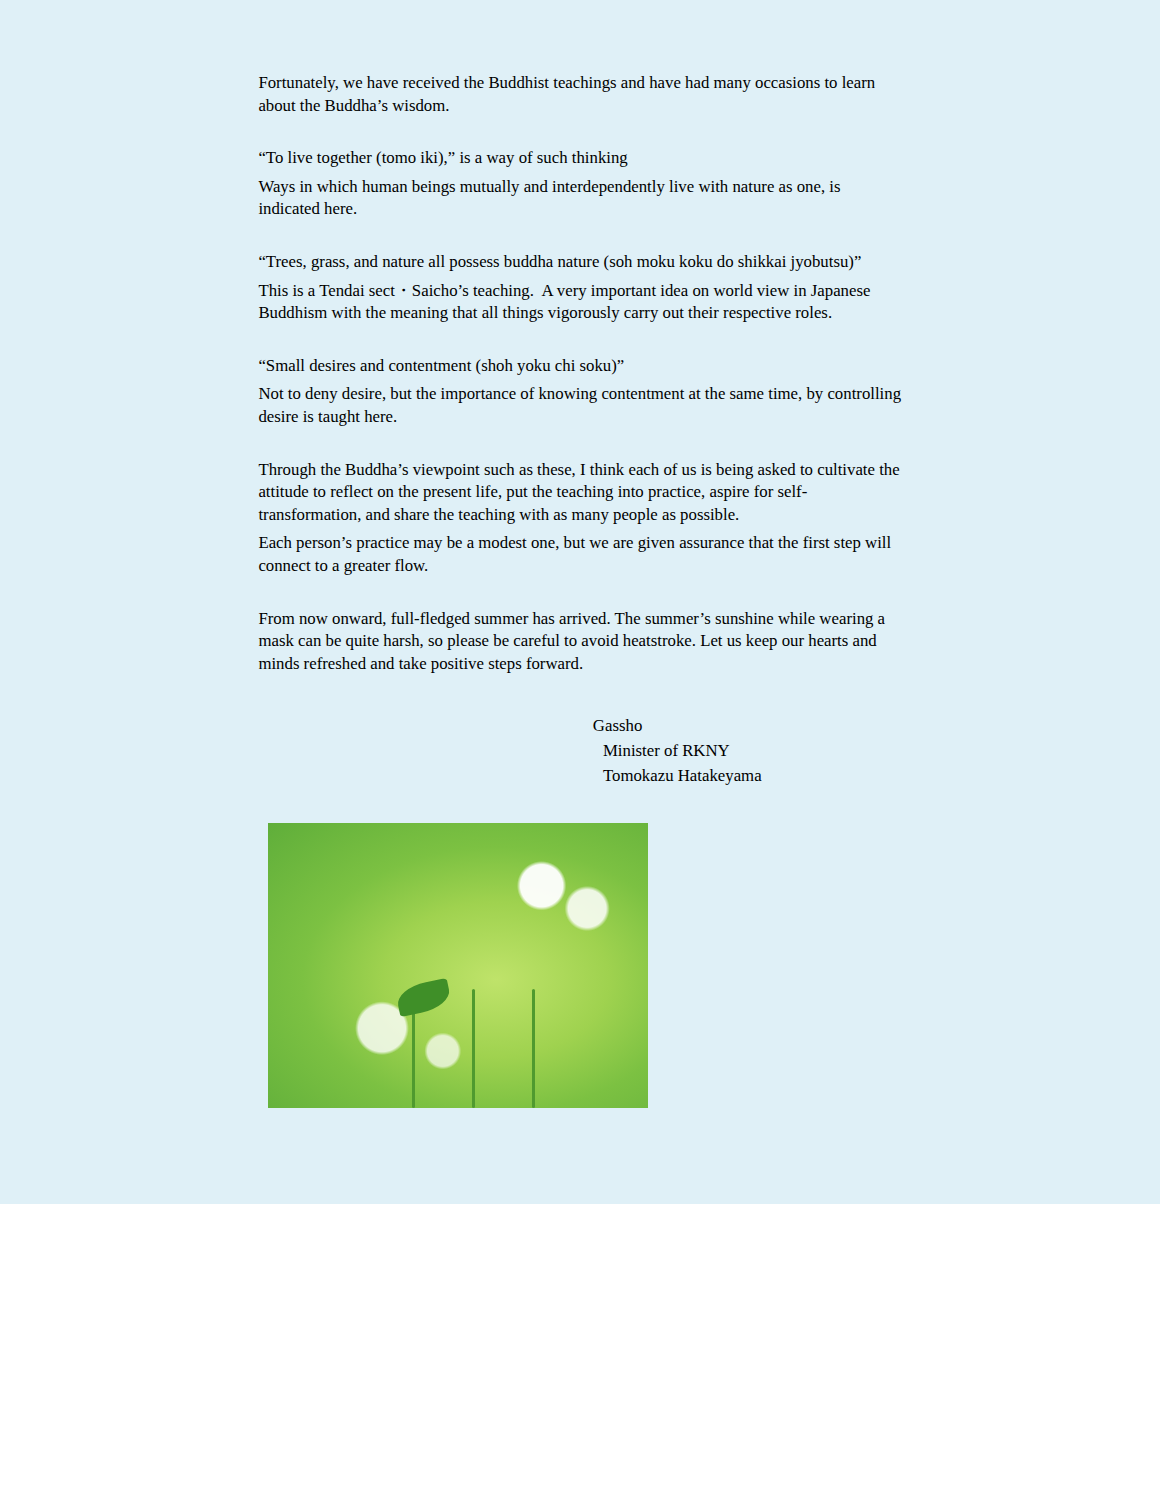Fortunately, we have received the Buddhist teachings and have had many occasions to learn about the Buddha’s wisdom.
“To live together (tomo iki),” is a way of such thinking
Ways in which human beings mutually and interdependently live with nature as one, is indicated here.
“Trees, grass, and nature all possess buddha nature (soh moku koku do shikkai jyobutsu)”
This is a Tendai sect・Saicho’s teaching. A very important idea on world view in Japanese Buddhism with the meaning that all things vigorously carry out their respective roles.
“Small desires and contentment (shoh yoku chi soku)”
Not to deny desire, but the importance of knowing contentment at the same time, by controlling desire is taught here.
Through the Buddha’s viewpoint such as these, I think each of us is being asked to cultivate the attitude to reflect on the present life, put the teaching into practice, aspire for self-transformation, and share the teaching with as many people as possible.
Each person’s practice may be a modest one, but we are given assurance that the first step will connect to a greater flow.
From now onward, full-fledged summer has arrived. The summer’s sunshine while wearing a mask can be quite harsh, so please be careful to avoid heatstroke. Let us keep our hearts and minds refreshed and take positive steps forward.
Gassho
Minister of RKNY
Tomokazu Hatakeyama